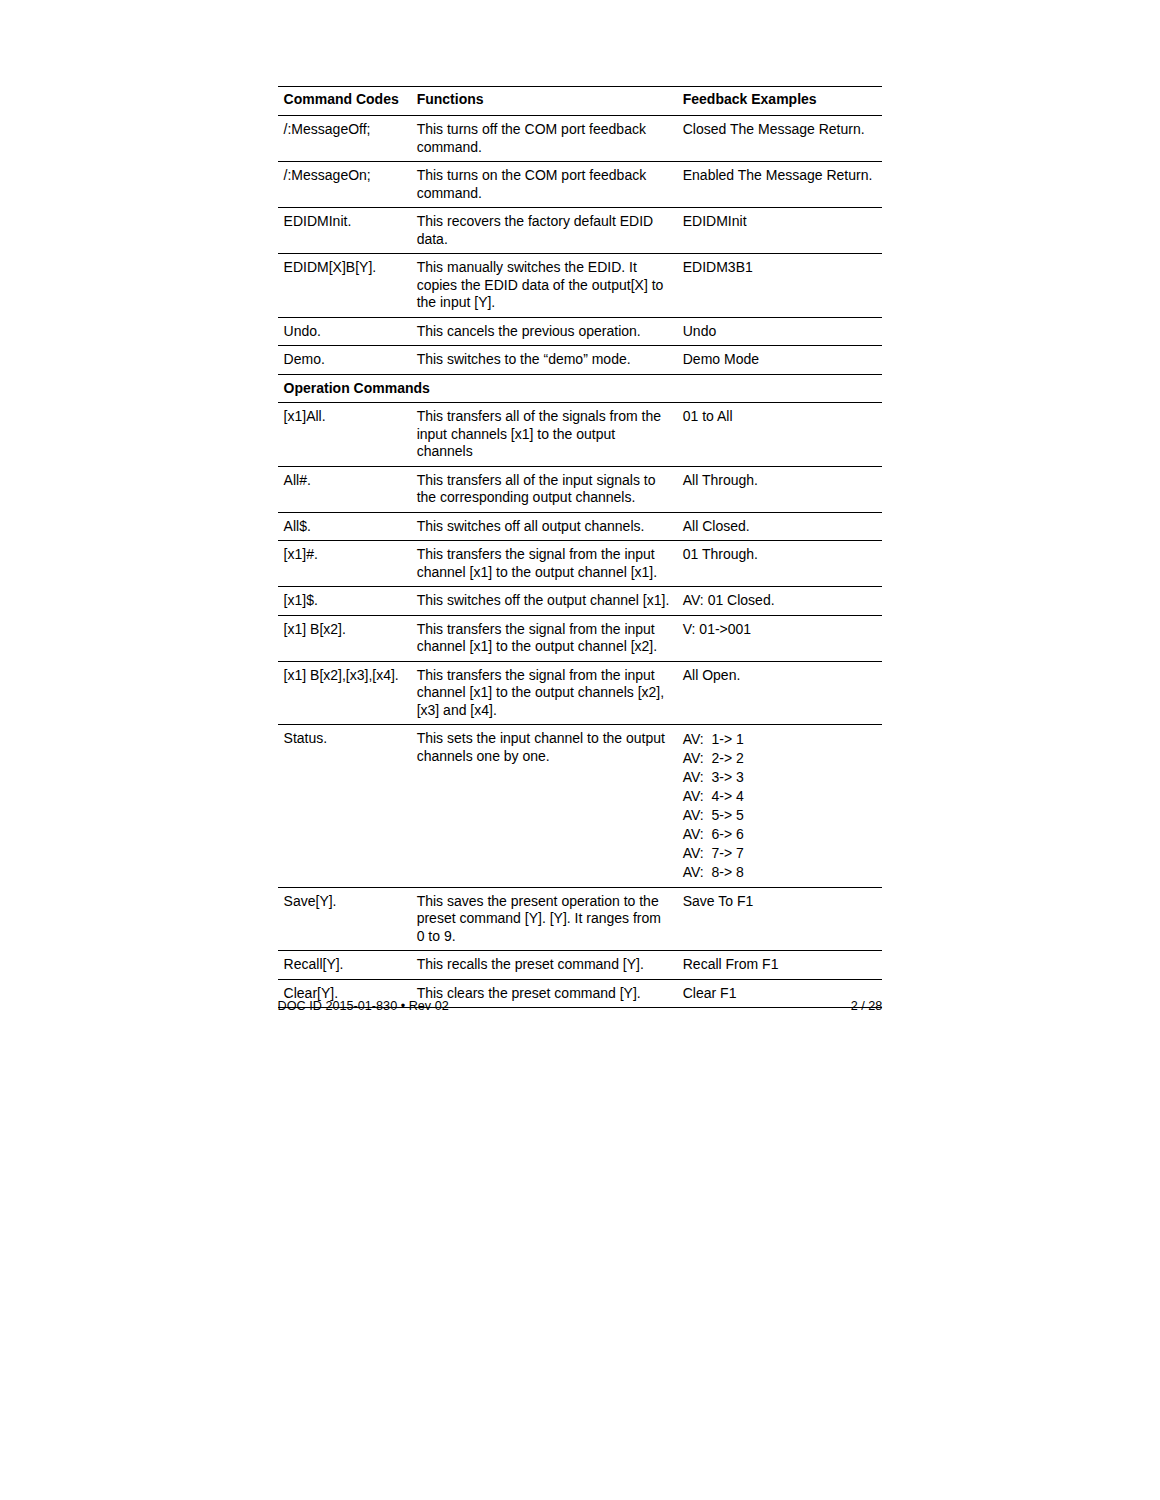| Command Codes | Functions | Feedback Examples |
| --- | --- | --- |
| /:MessageOff; | This turns off the COM port feedback command. | Closed The Message Return. |
| /:MessageOn; | This turns on the COM port feedback command. | Enabled The Message Return. |
| EDIDMInit. | This recovers the factory default EDID data. | EDIDMInit |
| EDIDM[X]B[Y]. | This manually switches the EDID. It copies the EDID data of the output[X] to the input [Y]. | EDIDM3B1 |
| Undo. | This cancels the previous operation. | Undo |
| Demo. | This switches to the “demo” mode. | Demo Mode |
| Operation Commands |
| [x1]All. | This transfers all of the signals from the input channels [x1] to the output channels | 01 to All |
| All#. | This transfers all of the input signals to the corresponding output channels. | All Through. |
| All$. | This switches off all output channels. | All Closed. |
| [x1]#. | This transfers the signal from the input channel [x1] to the output channel [x1]. | 01 Through. |
| [x1]$. | This switches off the output channel [x1]. | AV: 01 Closed. |
| [x1] B[x2]. | This transfers the signal from the input channel [x1] to the output channel [x2]. | V: 01->001 |
| [x1] B[x2],[x3],[x4]. | This transfers the signal from the input channel [x1] to the output channels [x2], [x3] and [x4]. | All Open. |
| Status. | This sets the input channel to the output channels one by one. | AV: 1-> 1 AV: 2-> 2 AV: 3-> 3 AV: 4-> 4 AV: 5-> 5 AV: 6-> 6 AV: 7-> 7 AV: 8-> 8 |
| Save[Y]. | This saves the present operation to the preset command [Y]. [Y]. It ranges from 0 to 9. | Save To F1 |
| Recall[Y]. | This recalls the preset command [Y]. | Recall From F1 |
| Clear[Y]. | This clears the preset command [Y]. | Clear F1 |
DOC ID 2015-01-830 • Rev 02 2 / 28